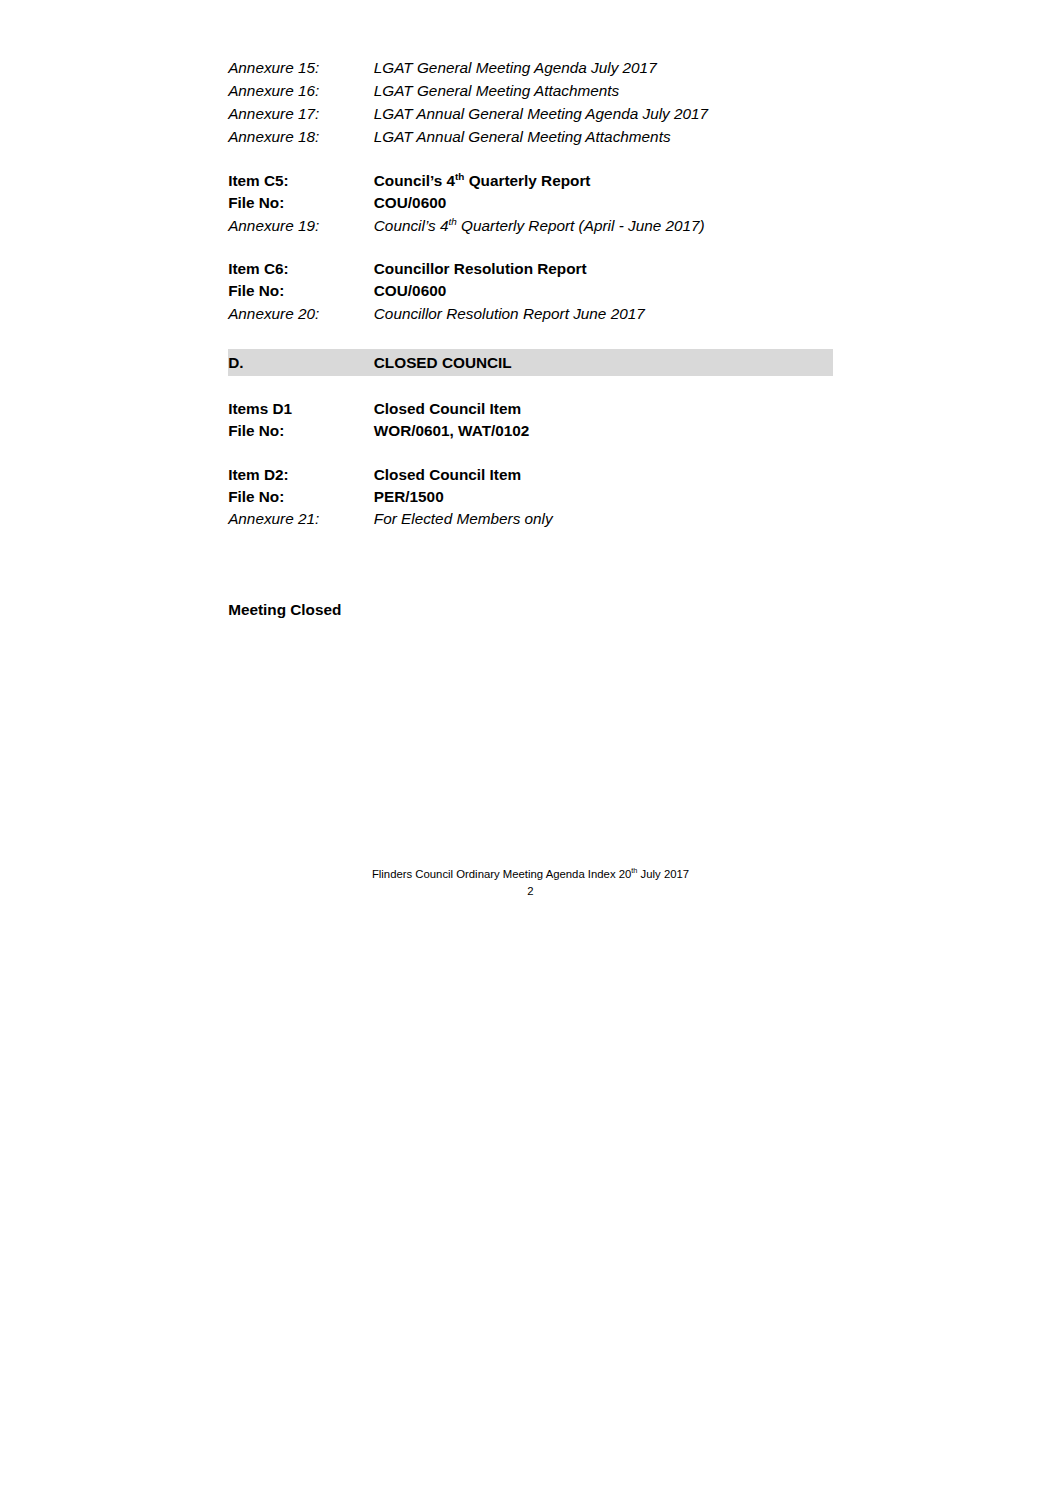| Annexure 15: | LGAT General Meeting Agenda July 2017 |
| Annexure 16: | LGAT General Meeting Attachments |
| Annexure 17: | LGAT Annual General Meeting Agenda July 2017 |
| Annexure 18: | LGAT Annual General Meeting Attachments |
| Item C5: | Council’s 4 th Quarterly Report |
| File No: | COU/0600 |
| Annexure 19: | Council’s 4 th Quarterly Report (April - June 2017) |
| Item C6: | Councillor Resolution Report |
| File No: | COU/0600 |
| Annexure 20: | Councillor Resolution Report June 2017 |
| D. | CLOSED COUNCIL |
| Items D1 | Closed Council Item |
| File No: | WOR/0601, WAT/0102 |
| Item D2: | Closed Council Item |
| File No: | PER/1500 |
| Annexure 21: | For Elected Members only |
Meeting Closed
Flinders Council Ordinary Meeting Agenda Index 20th July 2017 2